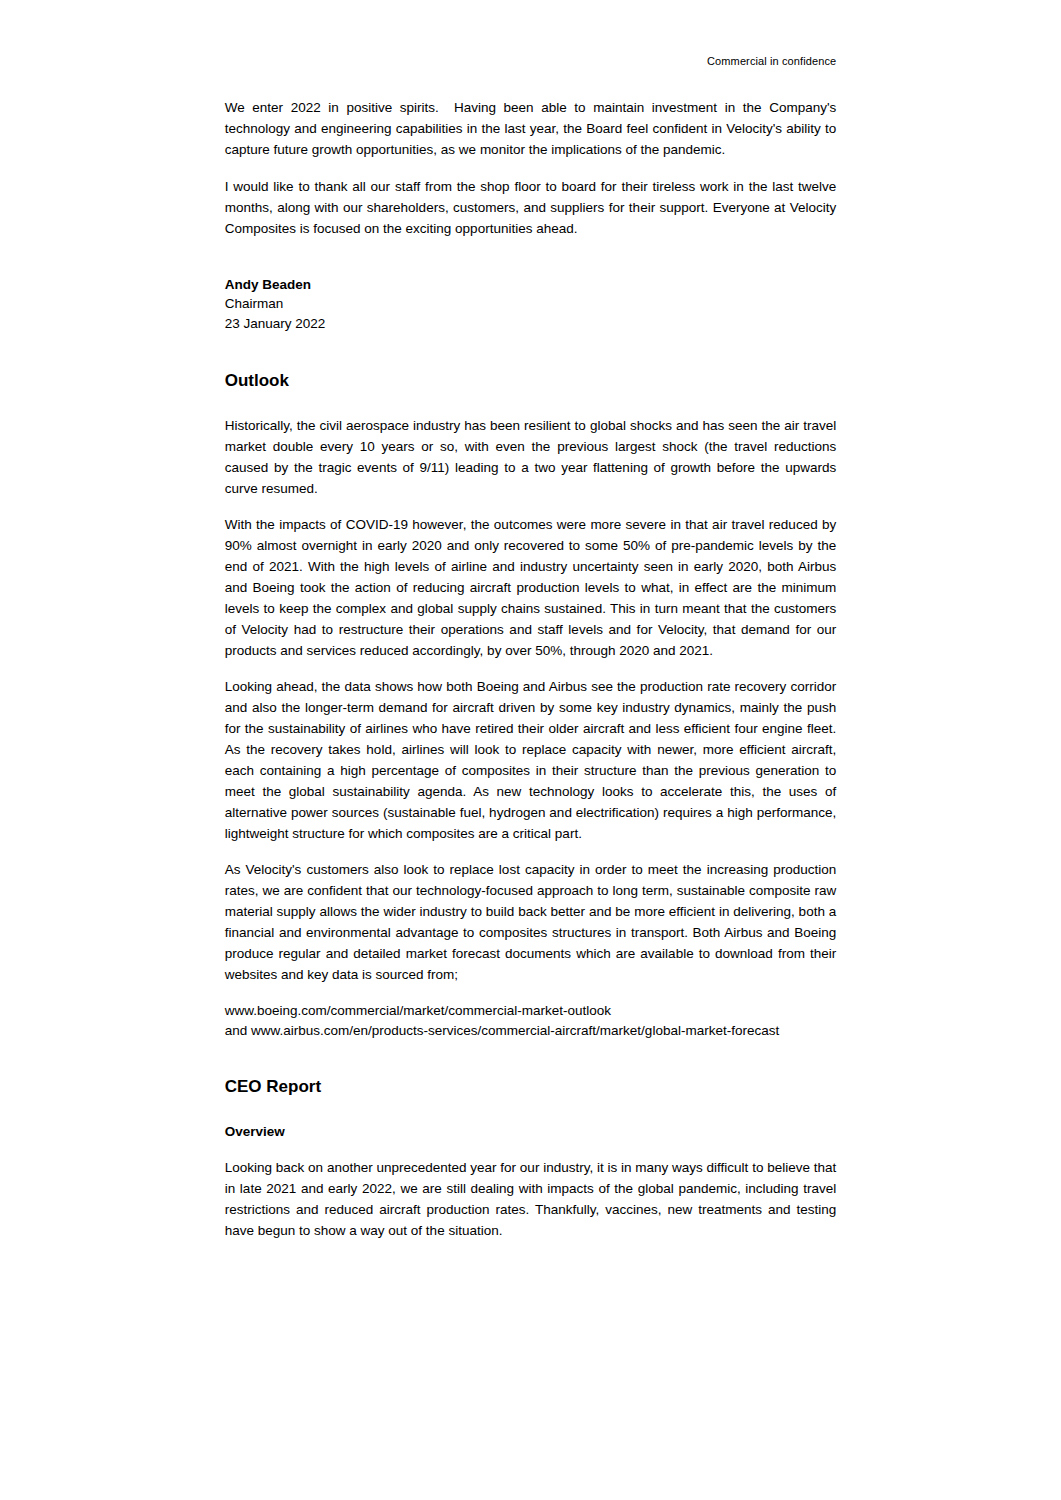Commercial in confidence
We enter 2022 in positive spirits. Having been able to maintain investment in the Company's technology and engineering capabilities in the last year, the Board feel confident in Velocity's ability to capture future growth opportunities, as we monitor the implications of the pandemic.
I would like to thank all our staff from the shop floor to board for their tireless work in the last twelve months, along with our shareholders, customers, and suppliers for their support. Everyone at Velocity Composites is focused on the exciting opportunities ahead.
Andy Beaden
Chairman
23 January 2022
Outlook
Historically, the civil aerospace industry has been resilient to global shocks and has seen the air travel market double every 10 years or so, with even the previous largest shock (the travel reductions caused by the tragic events of 9/11) leading to a two year flattening of growth before the upwards curve resumed.
With the impacts of COVID-19 however, the outcomes were more severe in that air travel reduced by 90% almost overnight in early 2020 and only recovered to some 50% of pre-pandemic levels by the end of 2021. With the high levels of airline and industry uncertainty seen in early 2020, both Airbus and Boeing took the action of reducing aircraft production levels to what, in effect are the minimum levels to keep the complex and global supply chains sustained. This in turn meant that the customers of Velocity had to restructure their operations and staff levels and for Velocity, that demand for our products and services reduced accordingly, by over 50%, through 2020 and 2021.
Looking ahead, the data shows how both Boeing and Airbus see the production rate recovery corridor and also the longer-term demand for aircraft driven by some key industry dynamics, mainly the push for the sustainability of airlines who have retired their older aircraft and less efficient four engine fleet. As the recovery takes hold, airlines will look to replace capacity with newer, more efficient aircraft, each containing a high percentage of composites in their structure than the previous generation to meet the global sustainability agenda. As new technology looks to accelerate this, the uses of alternative power sources (sustainable fuel, hydrogen and electrification) requires a high performance, lightweight structure for which composites are a critical part.
As Velocity's customers also look to replace lost capacity in order to meet the increasing production rates, we are confident that our technology-focused approach to long term, sustainable composite raw material supply allows the wider industry to build back better and be more efficient in delivering, both a financial and environmental advantage to composites structures in transport. Both Airbus and Boeing produce regular and detailed market forecast documents which are available to download from their websites and key data is sourced from;
www.boeing.com/commercial/market/commercial-market-outlook
and www.airbus.com/en/products-services/commercial-aircraft/market/global-market-forecast
CEO Report
Overview
Looking back on another unprecedented year for our industry, it is in many ways difficult to believe that in late 2021 and early 2022, we are still dealing with impacts of the global pandemic, including travel restrictions and reduced aircraft production rates. Thankfully, vaccines, new treatments and testing have begun to show a way out of the situation.